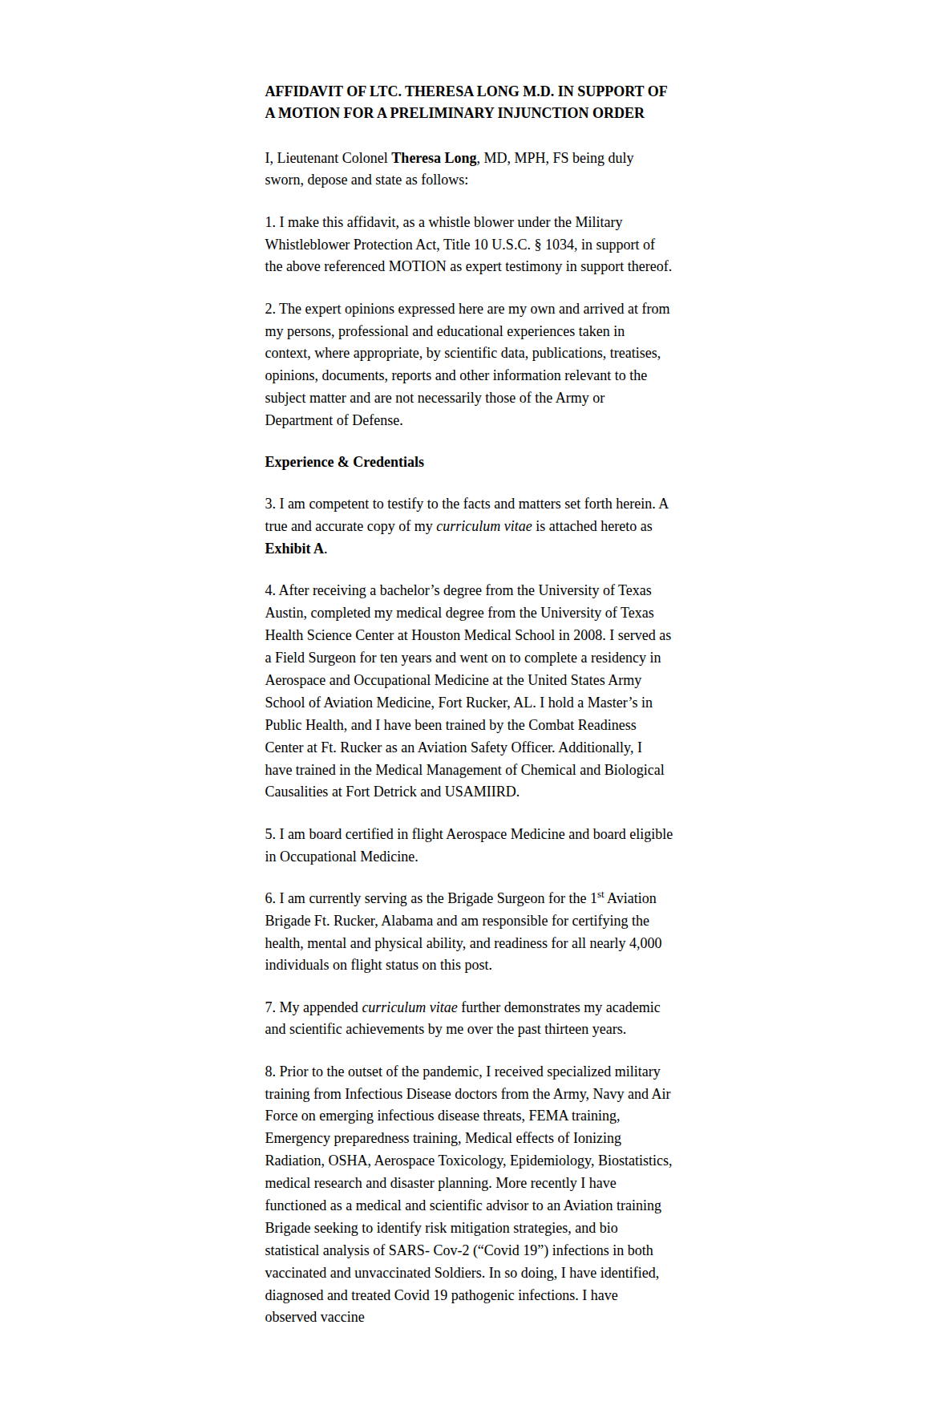AFFIDAVIT OF LTC. THERESA LONG M.D. IN SUPPORT OF A MOTION FOR A PRELIMINARY INJUNCTION ORDER
I, Lieutenant Colonel Theresa Long, MD, MPH, FS being duly sworn, depose and state as follows:
1. I make this affidavit, as a whistle blower under the Military Whistleblower Protection Act, Title 10 U.S.C. § 1034, in support of the above referenced MOTION as expert testimony in support thereof.
2. The expert opinions expressed here are my own and arrived at from my persons, professional and educational experiences taken in context, where appropriate, by scientific data, publications, treatises, opinions, documents, reports and other information relevant to the subject matter and are not necessarily those of the Army or Department of Defense.
Experience & Credentials
3. I am competent to testify to the facts and matters set forth herein. A true and accurate copy of my curriculum vitae is attached hereto as Exhibit A.
4. After receiving a bachelor’s degree from the University of Texas Austin, completed my medical degree from the University of Texas Health Science Center at Houston Medical School in 2008. I served as a Field Surgeon for ten years and went on to complete a residency in Aerospace and Occupational Medicine at the United States Army School of Aviation Medicine, Fort Rucker, AL. I hold a Master’s in Public Health, and I have been trained by the Combat Readiness Center at Ft. Rucker as an Aviation Safety Officer. Additionally, I have trained in the Medical Management of Chemical and Biological Causalities at Fort Detrick and USAMIIRD.
5. I am board certified in flight Aerospace Medicine and board eligible in Occupational Medicine.
6. I am currently serving as the Brigade Surgeon for the 1st Aviation Brigade Ft. Rucker, Alabama and am responsible for certifying the health, mental and physical ability, and readiness for all nearly 4,000 individuals on flight status on this post.
7. My appended curriculum vitae further demonstrates my academic and scientific achievements by me over the past thirteen years.
8. Prior to the outset of the pandemic, I received specialized military training from Infectious Disease doctors from the Army, Navy and Air Force on emerging infectious disease threats, FEMA training, Emergency preparedness training, Medical effects of Ionizing Radiation, OSHA, Aerospace Toxicology, Epidemiology, Biostatistics, medical research and disaster planning. More recently I have functioned as a medical and scientific advisor to an Aviation training Brigade seeking to identify risk mitigation strategies, and bio statistical analysis of SARS- Cov-2 (“Covid 19”) infections in both vaccinated and unvaccinated Soldiers. In so doing, I have identified, diagnosed and treated Covid 19 pathogenic infections. I have observed vaccine